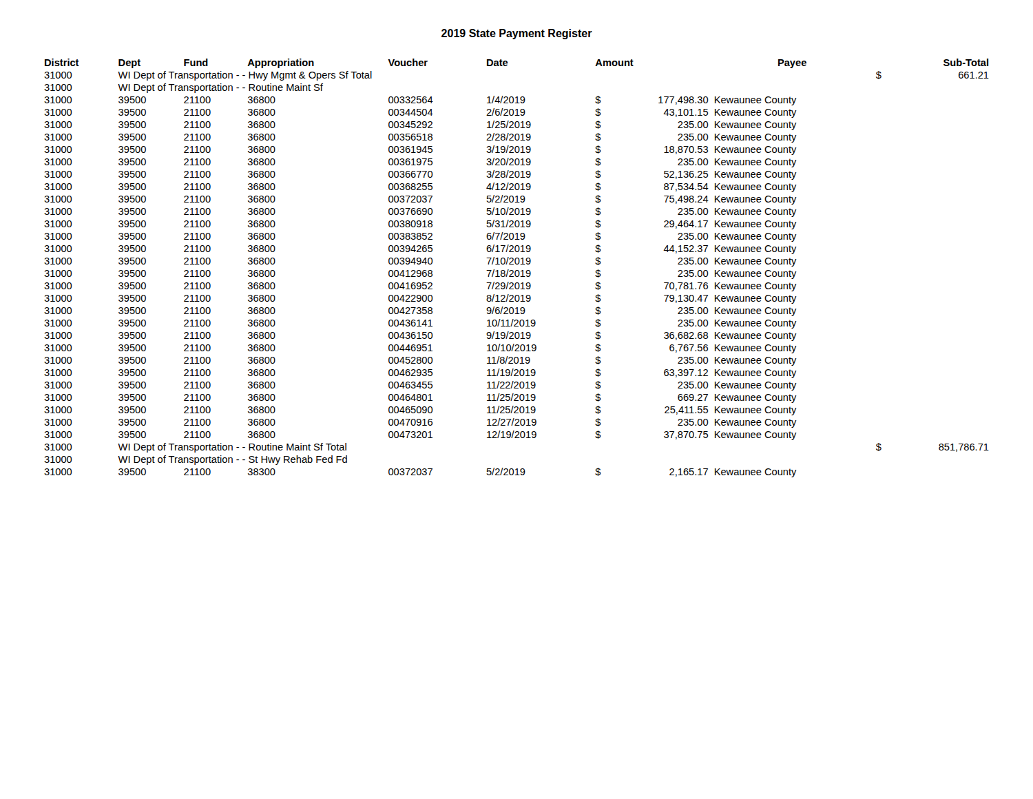2019 State Payment Register
| District | Dept | Fund | Appropriation | Voucher | Date | Amount | Payee | Sub-Total |
| --- | --- | --- | --- | --- | --- | --- | --- | --- |
| 31000 | WI Dept of Transportation - - Hwy Mgmt & Opers Sf Total | | | | $ | 661.21 |
| 31000 | WI Dept of Transportation - - Routine Maint Sf | | | | | |
| 31000 | 39500 | 21100 | 36800 | 00332564 | 1/4/2019 | $ | 177,498.30 | Kewaunee County | | |
| 31000 | 39500 | 21100 | 36800 | 00344504 | 2/6/2019 | $ | 43,101.15 | Kewaunee County | | |
| 31000 | 39500 | 21100 | 36800 | 00345292 | 1/25/2019 | $ | 235.00 | Kewaunee County | | |
| 31000 | 39500 | 21100 | 36800 | 00356518 | 2/28/2019 | $ | 235.00 | Kewaunee County | | |
| 31000 | 39500 | 21100 | 36800 | 00361945 | 3/19/2019 | $ | 18,870.53 | Kewaunee County | | |
| 31000 | 39500 | 21100 | 36800 | 00361975 | 3/20/2019 | $ | 235.00 | Kewaunee County | | |
| 31000 | 39500 | 21100 | 36800 | 00366770 | 3/28/2019 | $ | 52,136.25 | Kewaunee County | | |
| 31000 | 39500 | 21100 | 36800 | 00368255 | 4/12/2019 | $ | 87,534.54 | Kewaunee County | | |
| 31000 | 39500 | 21100 | 36800 | 00372037 | 5/2/2019 | $ | 75,498.24 | Kewaunee County | | |
| 31000 | 39500 | 21100 | 36800 | 00376690 | 5/10/2019 | $ | 235.00 | Kewaunee County | | |
| 31000 | 39500 | 21100 | 36800 | 00380918 | 5/31/2019 | $ | 29,464.17 | Kewaunee County | | |
| 31000 | 39500 | 21100 | 36800 | 00383852 | 6/7/2019 | $ | 235.00 | Kewaunee County | | |
| 31000 | 39500 | 21100 | 36800 | 00394265 | 6/17/2019 | $ | 44,152.37 | Kewaunee County | | |
| 31000 | 39500 | 21100 | 36800 | 00394940 | 7/10/2019 | $ | 235.00 | Kewaunee County | | |
| 31000 | 39500 | 21100 | 36800 | 00412968 | 7/18/2019 | $ | 235.00 | Kewaunee County | | |
| 31000 | 39500 | 21100 | 36800 | 00416952 | 7/29/2019 | $ | 70,781.76 | Kewaunee County | | |
| 31000 | 39500 | 21100 | 36800 | 00422900 | 8/12/2019 | $ | 79,130.47 | Kewaunee County | | |
| 31000 | 39500 | 21100 | 36800 | 00427358 | 9/6/2019 | $ | 235.00 | Kewaunee County | | |
| 31000 | 39500 | 21100 | 36800 | 00436141 | 10/11/2019 | $ | 235.00 | Kewaunee County | | |
| 31000 | 39500 | 21100 | 36800 | 00436150 | 9/19/2019 | $ | 36,682.68 | Kewaunee County | | |
| 31000 | 39500 | 21100 | 36800 | 00446951 | 10/10/2019 | $ | 6,767.56 | Kewaunee County | | |
| 31000 | 39500 | 21100 | 36800 | 00452800 | 11/8/2019 | $ | 235.00 | Kewaunee County | | |
| 31000 | 39500 | 21100 | 36800 | 00462935 | 11/19/2019 | $ | 63,397.12 | Kewaunee County | | |
| 31000 | 39500 | 21100 | 36800 | 00463455 | 11/22/2019 | $ | 235.00 | Kewaunee County | | |
| 31000 | 39500 | 21100 | 36800 | 00464801 | 11/25/2019 | $ | 669.27 | Kewaunee County | | |
| 31000 | 39500 | 21100 | 36800 | 00465090 | 11/25/2019 | $ | 25,411.55 | Kewaunee County | | |
| 31000 | 39500 | 21100 | 36800 | 00470916 | 12/27/2019 | $ | 235.00 | Kewaunee County | | |
| 31000 | 39500 | 21100 | 36800 | 00473201 | 12/19/2019 | $ | 37,870.75 | Kewaunee County | | |
| 31000 | WI Dept of Transportation - - Routine Maint Sf Total | | | | $ | 851,786.71 |
| 31000 | WI Dept of Transportation - - St Hwy Rehab Fed Fd | | | | | |
| 31000 | 39500 | 21100 | 38300 | 00372037 | 5/2/2019 | $ | 2,165.17 | Kewaunee County | | |